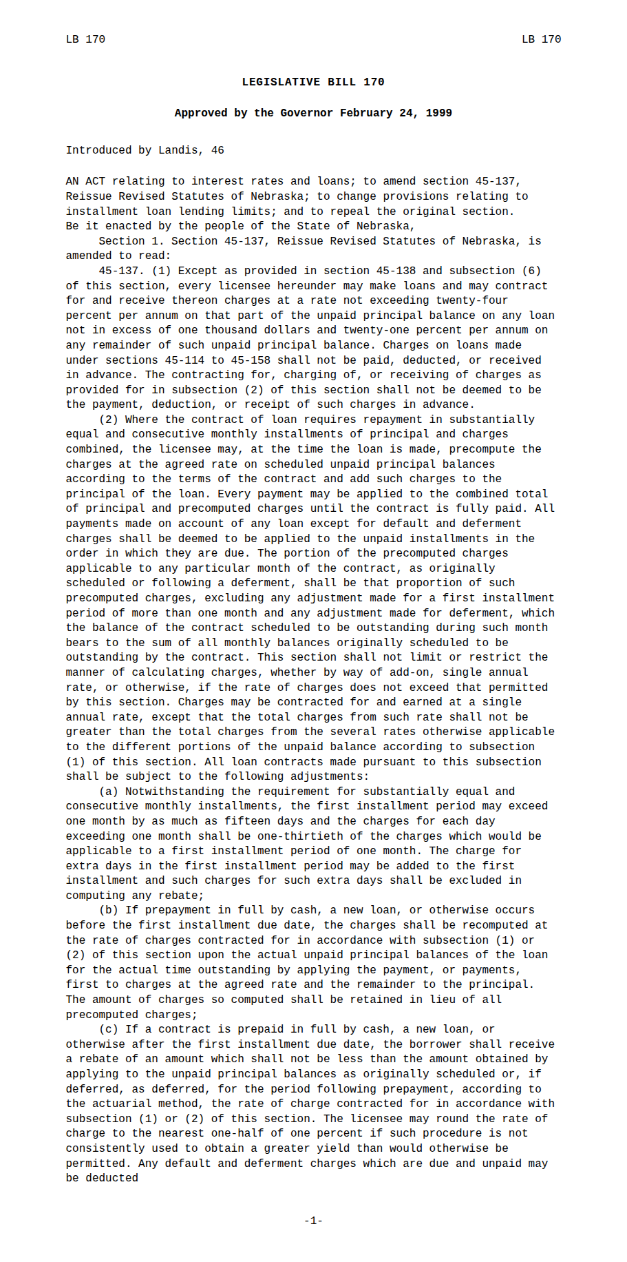LB 170 LB 170
LEGISLATIVE BILL 170
Approved by the Governor February 24, 1999
Introduced by Landis, 46
AN ACT relating to interest rates and loans; to amend section 45-137, Reissue Revised Statutes of Nebraska; to change provisions relating to installment loan lending limits; and to repeal the original section.
Be it enacted by the people of the State of Nebraska,
Section 1. Section 45-137, Reissue Revised Statutes of Nebraska, is amended to read:
45-137. (1) Except as provided in section 45-138 and subsection (6) of this section, every licensee hereunder may make loans and may contract for and receive thereon charges at a rate not exceeding twenty-four percent per annum on that part of the unpaid principal balance on any loan not in excess of one thousand dollars and twenty-one percent per annum on any remainder of such unpaid principal balance. Charges on loans made under sections 45-114 to 45-158 shall not be paid, deducted, or received in advance. The contracting for, charging of, or receiving of charges as provided for in subsection (2) of this section shall not be deemed to be the payment, deduction, or receipt of such charges in advance.
(2) Where the contract of loan requires repayment in substantially equal and consecutive monthly installments of principal and charges combined, the licensee may, at the time the loan is made, precompute the charges at the agreed rate on scheduled unpaid principal balances according to the terms of the contract and add such charges to the principal of the loan. Every payment may be applied to the combined total of principal and precomputed charges until the contract is fully paid. All payments made on account of any loan except for default and deferment charges shall be deemed to be applied to the unpaid installments in the order in which they are due. The portion of the precomputed charges applicable to any particular month of the contract, as originally scheduled or following a deferment, shall be that proportion of such precomputed charges, excluding any adjustment made for a first installment period of more than one month and any adjustment made for deferment, which the balance of the contract scheduled to be outstanding during such month bears to the sum of all monthly balances originally scheduled to be outstanding by the contract. This section shall not limit or restrict the manner of calculating charges, whether by way of add-on, single annual rate, or otherwise, if the rate of charges does not exceed that permitted by this section. Charges may be contracted for and earned at a single annual rate, except that the total charges from such rate shall not be greater than the total charges from the several rates otherwise applicable to the different portions of the unpaid balance according to subsection (1) of this section. All loan contracts made pursuant to this subsection shall be subject to the following adjustments:
(a) Notwithstanding the requirement for substantially equal and consecutive monthly installments, the first installment period may exceed one month by as much as fifteen days and the charges for each day exceeding one month shall be one-thirtieth of the charges which would be applicable to a first installment period of one month. The charge for extra days in the first installment period may be added to the first installment and such charges for such extra days shall be excluded in computing any rebate;
(b) If prepayment in full by cash, a new loan, or otherwise occurs before the first installment due date, the charges shall be recomputed at the rate of charges contracted for in accordance with subsection (1) or (2) of this section upon the actual unpaid principal balances of the loan for the actual time outstanding by applying the payment, or payments, first to charges at the agreed rate and the remainder to the principal. The amount of charges so computed shall be retained in lieu of all precomputed charges;
(c) If a contract is prepaid in full by cash, a new loan, or otherwise after the first installment due date, the borrower shall receive a rebate of an amount which shall not be less than the amount obtained by applying to the unpaid principal balances as originally scheduled or, if deferred, as deferred, for the period following prepayment, according to the actuarial method, the rate of charge contracted for in accordance with subsection (1) or (2) of this section. The licensee may round the rate of charge to the nearest one-half of one percent if such procedure is not consistently used to obtain a greater yield than would otherwise be permitted. Any default and deferment charges which are due and unpaid may be deducted
-1-